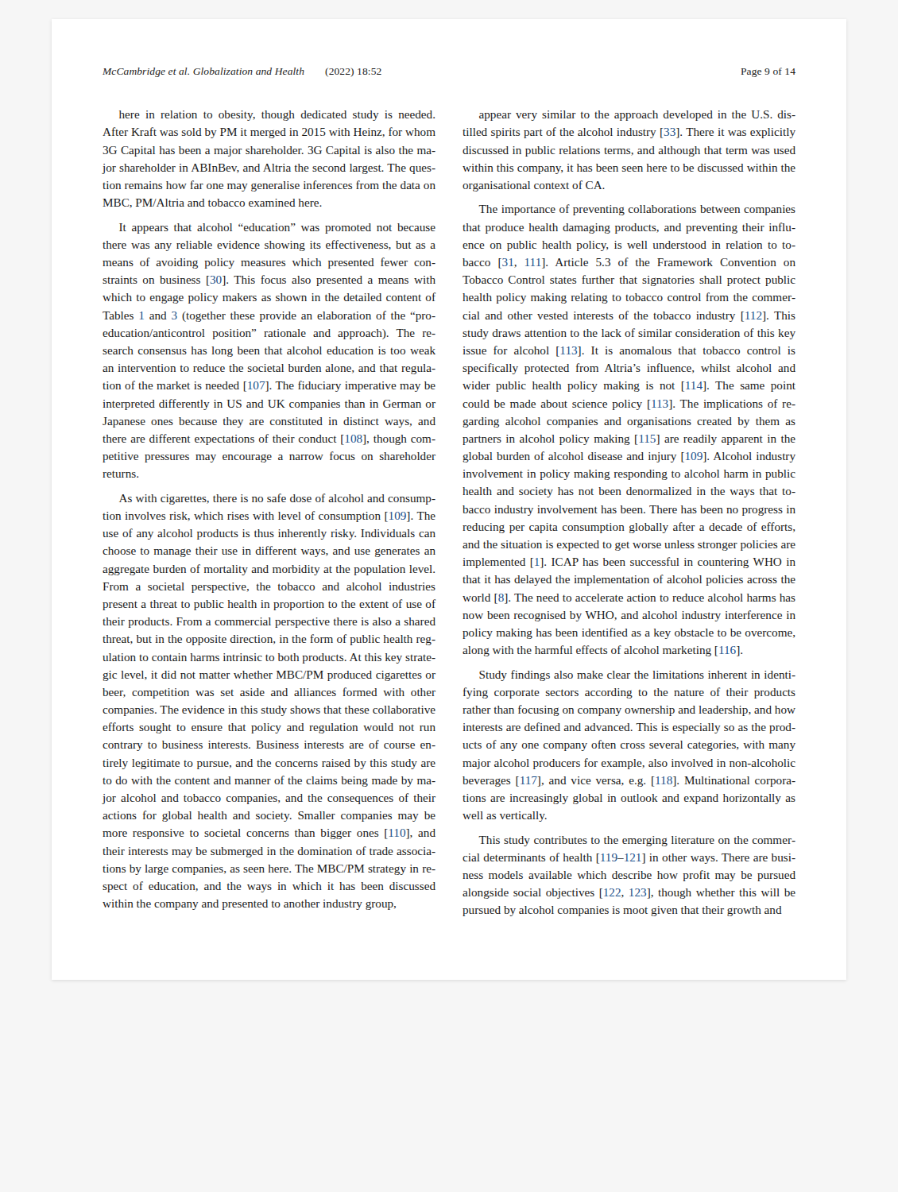McCambridge et al. Globalization and Health(2022) 18:52
Page 9 of 14
here in relation to obesity, though dedicated study is needed. After Kraft was sold by PM it merged in 2015 with Heinz, for whom 3G Capital has been a major shareholder. 3G Capital is also the major shareholder in ABInBev, and Altria the second largest. The question remains how far one may generalise inferences from the data on MBC, PM/Altria and tobacco examined here.
It appears that alcohol “education” was promoted not because there was any reliable evidence showing its effectiveness, but as a means of avoiding policy measures which presented fewer constraints on business [30]. This focus also presented a means with which to engage policy makers as shown in the detailed content of Tables 1 and 3 (together these provide an elaboration of the “pro-education/anticontrol position” rationale and approach). The research consensus has long been that alcohol education is too weak an intervention to reduce the societal burden alone, and that regulation of the market is needed [107]. The fiduciary imperative may be interpreted differently in US and UK companies than in German or Japanese ones because they are constituted in distinct ways, and there are different expectations of their conduct [108], though competitive pressures may encourage a narrow focus on shareholder returns.
As with cigarettes, there is no safe dose of alcohol and consumption involves risk, which rises with level of consumption [109]. The use of any alcohol products is thus inherently risky. Individuals can choose to manage their use in different ways, and use generates an aggregate burden of mortality and morbidity at the population level. From a societal perspective, the tobacco and alcohol industries present a threat to public health in proportion to the extent of use of their products. From a commercial perspective there is also a shared threat, but in the opposite direction, in the form of public health regulation to contain harms intrinsic to both products. At this key strategic level, it did not matter whether MBC/PM produced cigarettes or beer, competition was set aside and alliances formed with other companies. The evidence in this study shows that these collaborative efforts sought to ensure that policy and regulation would not run contrary to business interests. Business interests are of course entirely legitimate to pursue, and the concerns raised by this study are to do with the content and manner of the claims being made by major alcohol and tobacco companies, and the consequences of their actions for global health and society. Smaller companies may be more responsive to societal concerns than bigger ones [110], and their interests may be submerged in the domination of trade associations by large companies, as seen here. The MBC/PM strategy in respect of education, and the ways in which it has been discussed within the company and presented to another industry group,
appear very similar to the approach developed in the U.S. distilled spirits part of the alcohol industry [33]. There it was explicitly discussed in public relations terms, and although that term was used within this company, it has been seen here to be discussed within the organisational context of CA.
The importance of preventing collaborations between companies that produce health damaging products, and preventing their influence on public health policy, is well understood in relation to tobacco [31, 111]. Article 5.3 of the Framework Convention on Tobacco Control states further that signatories shall protect public health policy making relating to tobacco control from the commercial and other vested interests of the tobacco industry [112]. This study draws attention to the lack of similar consideration of this key issue for alcohol [113]. It is anomalous that tobacco control is specifically protected from Altria’s influence, whilst alcohol and wider public health policy making is not [114]. The same point could be made about science policy [113]. The implications of regarding alcohol companies and organisations created by them as partners in alcohol policy making [115] are readily apparent in the global burden of alcohol disease and injury [109]. Alcohol industry involvement in policy making responding to alcohol harm in public health and society has not been denormalized in the ways that tobacco industry involvement has been. There has been no progress in reducing per capita consumption globally after a decade of efforts, and the situation is expected to get worse unless stronger policies are implemented [1]. ICAP has been successful in countering WHO in that it has delayed the implementation of alcohol policies across the world [8]. The need to accelerate action to reduce alcohol harms has now been recognised by WHO, and alcohol industry interference in policy making has been identified as a key obstacle to be overcome, along with the harmful effects of alcohol marketing [116].
Study findings also make clear the limitations inherent in identifying corporate sectors according to the nature of their products rather than focusing on company ownership and leadership, and how interests are defined and advanced. This is especially so as the products of any one company often cross several categories, with many major alcohol producers for example, also involved in non-alcoholic beverages [117], and vice versa, e.g. [118]. Multinational corporations are increasingly global in outlook and expand horizontally as well as vertically.
This study contributes to the emerging literature on the commercial determinants of health [119–121] in other ways. There are business models available which describe how profit may be pursued alongside social objectives [122, 123], though whether this will be pursued by alcohol companies is moot given that their growth and